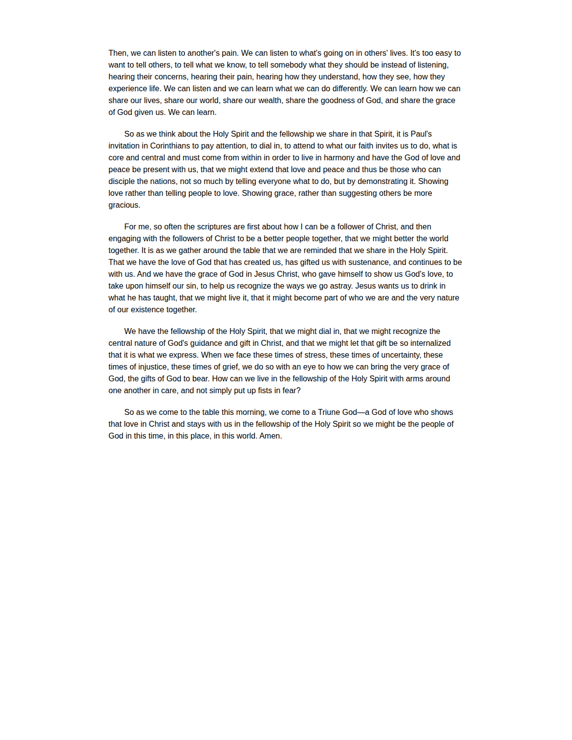Then, we can listen to another's pain. We can listen to what's going on in others' lives. It's too easy to want to tell others, to tell what we know, to tell somebody what they should be instead of listening, hearing their concerns, hearing their pain, hearing how they understand, how they see, how they experience life. We can listen and we can learn what we can do differently. We can learn how we can share our lives, share our world, share our wealth, share the goodness of God, and share the grace of God given us. We can learn.
So as we think about the Holy Spirit and the fellowship we share in that Spirit, it is Paul's invitation in Corinthians to pay attention, to dial in, to attend to what our faith invites us to do, what is core and central and must come from within in order to live in harmony and have the God of love and peace be present with us, that we might extend that love and peace and thus be those who can disciple the nations, not so much by telling everyone what to do, but by demonstrating it. Showing love rather than telling people to love. Showing grace, rather than suggesting others be more gracious.
For me, so often the scriptures are first about how I can be a follower of Christ, and then engaging with the followers of Christ to be a better people together, that we might better the world together. It is as we gather around the table that we are reminded that we share in the Holy Spirit. That we have the love of God that has created us, has gifted us with sustenance, and continues to be with us. And we have the grace of God in Jesus Christ, who gave himself to show us God's love, to take upon himself our sin, to help us recognize the ways we go astray. Jesus wants us to drink in what he has taught, that we might live it, that it might become part of who we are and the very nature of our existence together.
We have the fellowship of the Holy Spirit, that we might dial in, that we might recognize the central nature of God's guidance and gift in Christ, and that we might let that gift be so internalized that it is what we express. When we face these times of stress, these times of uncertainty, these times of injustice, these times of grief, we do so with an eye to how we can bring the very grace of God, the gifts of God to bear. How can we live in the fellowship of the Holy Spirit with arms around one another in care, and not simply put up fists in fear?
So as we come to the table this morning, we come to a Triune God—a God of love who shows that love in Christ and stays with us in the fellowship of the Holy Spirit so we might be the people of God in this time, in this place, in this world. Amen.